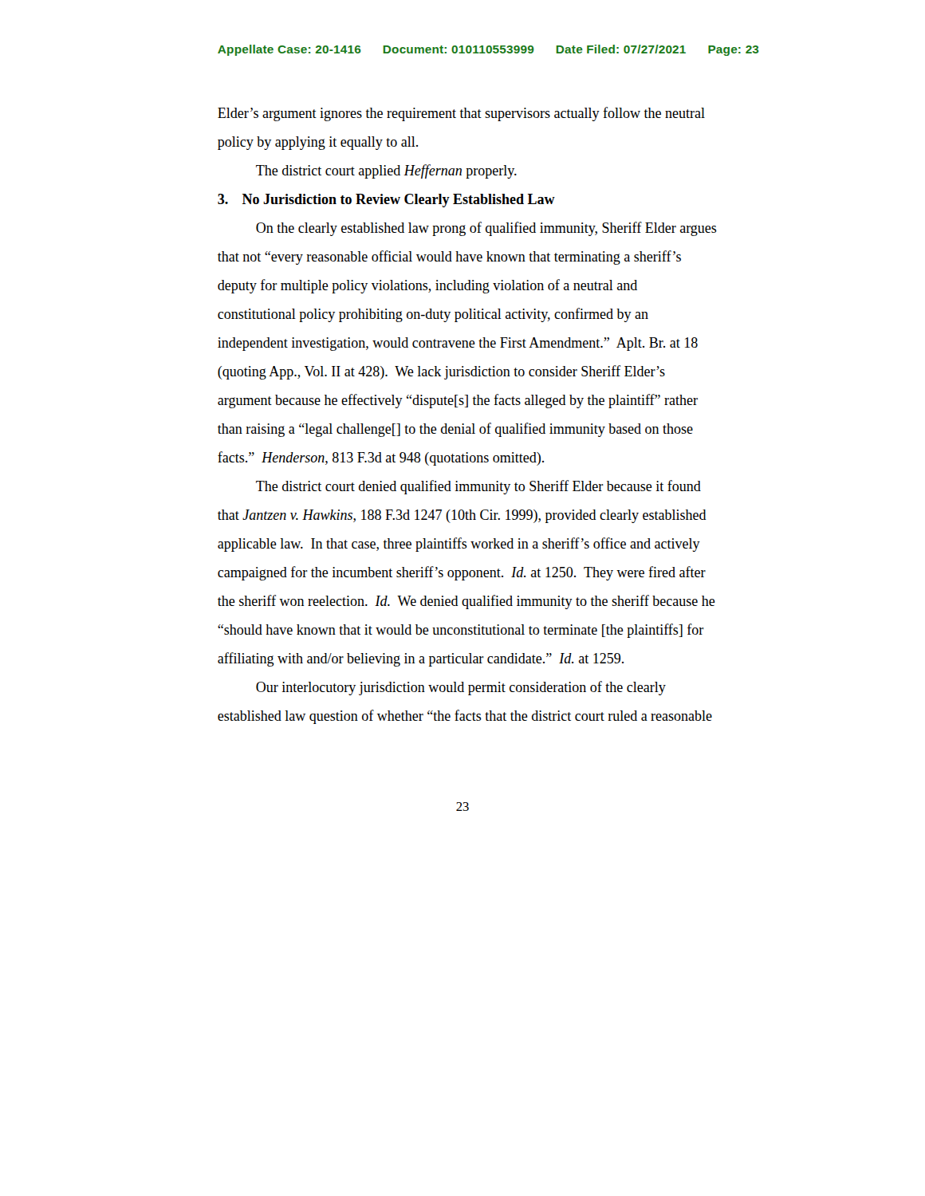Appellate Case: 20-1416 Document: 010110553999 Date Filed: 07/27/2021 Page: 23
Elder’s argument ignores the requirement that supervisors actually follow the neutral policy by applying it equally to all.
The district court applied Heffernan properly.
3. No Jurisdiction to Review Clearly Established Law
On the clearly established law prong of qualified immunity, Sheriff Elder argues that not “every reasonable official would have known that terminating a sheriff’s deputy for multiple policy violations, including violation of a neutral and constitutional policy prohibiting on-duty political activity, confirmed by an independent investigation, would contravene the First Amendment.” Aplt. Br. at 18 (quoting App., Vol. II at 428). We lack jurisdiction to consider Sheriff Elder’s argument because he effectively “dispute[s] the facts alleged by the plaintiff” rather than raising a “legal challenge[] to the denial of qualified immunity based on those facts.” Henderson, 813 F.3d at 948 (quotations omitted).
The district court denied qualified immunity to Sheriff Elder because it found that Jantzen v. Hawkins, 188 F.3d 1247 (10th Cir. 1999), provided clearly established applicable law. In that case, three plaintiffs worked in a sheriff’s office and actively campaigned for the incumbent sheriff’s opponent. Id. at 1250. They were fired after the sheriff won reelection. Id. We denied qualified immunity to the sheriff because he “should have known that it would be unconstitutional to terminate [the plaintiffs] for affiliating with and/or believing in a particular candidate.” Id. at 1259.
Our interlocutory jurisdiction would permit consideration of the clearly established law question of whether “the facts that the district court ruled a reasonable
23